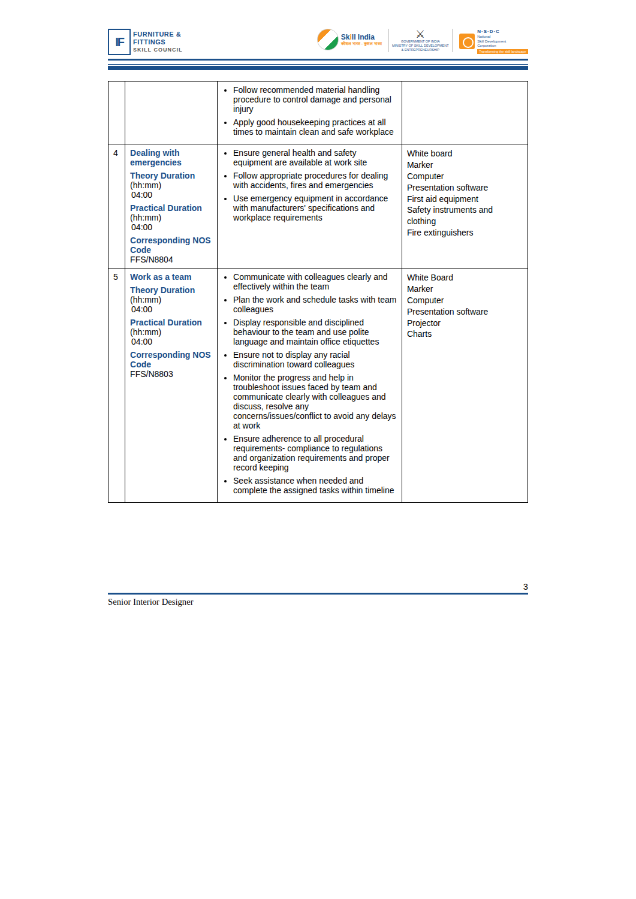IF
FURNITURE &
FITTINGS
SKILL COUNCIL
Skill Indiaकौशल भारत - कुशल भारत
⚔
GOVERNMENT OF INDIA
MINISTRY OF SKILL DEVELOPMENT
& ENTREPRENEURSHIP
N·S·D·C
National
Skill Development
Corporation
Transforming the skill landscape
| | | Follow recommended material handling procedure to control damage and personal injury Apply good housekeeping practices at all times to maintain clean and safe workplace | |
| 4 | Dealing with emergencies Theory Duration (hh:mm) 04:00 Practical Duration (hh:mm) 04:00 Corresponding NOS Code FFS/N8804 | Ensure general health and safety equipment are available at work site Follow appropriate procedures for dealing with accidents, fires and emergencies Use emergency equipment in accordance with manufacturers' specifications and workplace requirements | White board Marker Computer Presentation software First aid equipment Safety instruments and clothing Fire extinguishers |
| 5 | Work as a team Theory Duration (hh:mm) 04:00 Practical Duration (hh:mm) 04:00 Corresponding NOS Code FFS/N8803 | Communicate with colleagues clearly and effectively within the team Plan the work and schedule tasks with team colleagues Display responsible and disciplined behaviour to the team and use polite language and maintain office etiquettes Ensure not to display any racial discrimination toward colleagues Monitor the progress and help in troubleshoot issues faced by team and communicate clearly with colleagues and discuss, resolve any concerns/issues/conflict to avoid any delays at work Ensure adherence to all procedural requirements- compliance to regulations and organization requirements and proper record keeping Seek assistance when needed and complete the assigned tasks within timeline | White Board Marker Computer Presentation software Projector Charts |
3
Senior Interior Designer